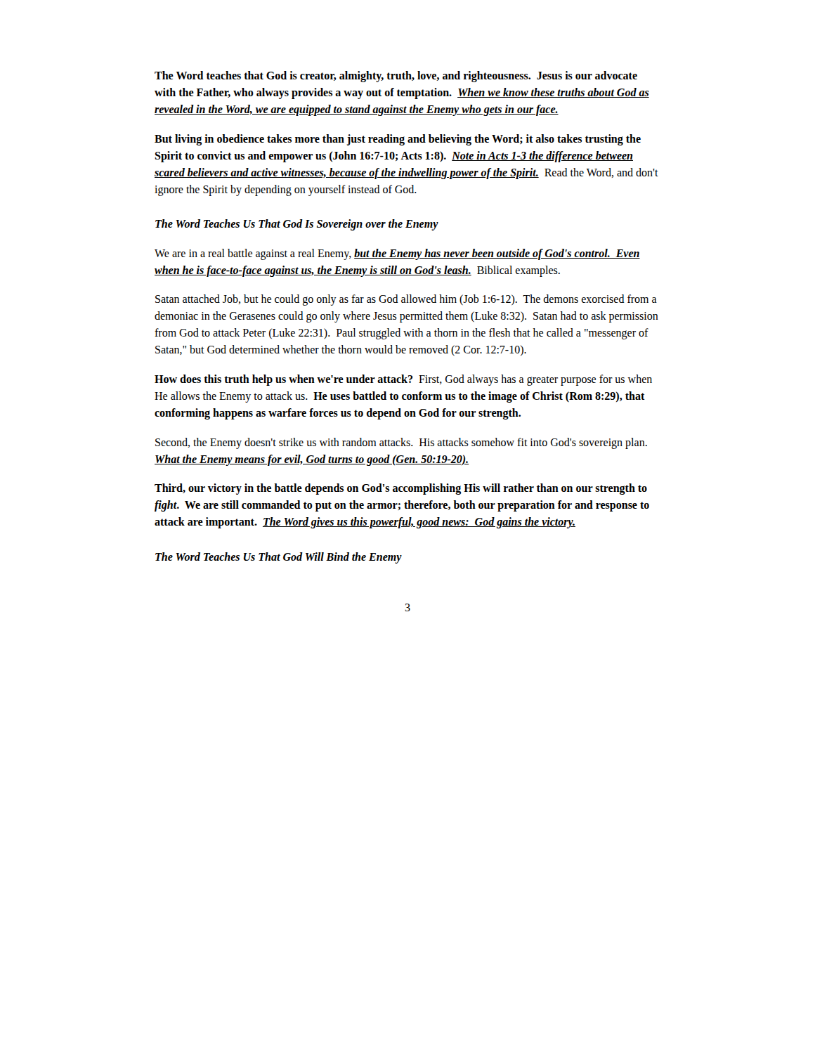The Word teaches that God is creator, almighty, truth, love, and righteousness. Jesus is our advocate with the Father, who always provides a way out of temptation. When we know these truths about God as revealed in the Word, we are equipped to stand against the Enemy who gets in our face.
But living in obedience takes more than just reading and believing the Word; it also takes trusting the Spirit to convict us and empower us (John 16:7-10; Acts 1:8). Note in Acts 1-3 the difference between scared believers and active witnesses, because of the indwelling power of the Spirit. Read the Word, and don't ignore the Spirit by depending on yourself instead of God.
The Word Teaches Us That God Is Sovereign over the Enemy
We are in a real battle against a real Enemy, but the Enemy has never been outside of God's control. Even when he is face-to-face against us, the Enemy is still on God's leash. Biblical examples.
Satan attached Job, but he could go only as far as God allowed him (Job 1:6-12). The demons exorcised from a demoniac in the Gerasenes could go only where Jesus permitted them (Luke 8:32). Satan had to ask permission from God to attack Peter (Luke 22:31). Paul struggled with a thorn in the flesh that he called a "messenger of Satan," but God determined whether the thorn would be removed (2 Cor. 12:7-10).
How does this truth help us when we're under attack? First, God always has a greater purpose for us when He allows the Enemy to attack us. He uses battled to conform us to the image of Christ (Rom 8:29), that conforming happens as warfare forces us to depend on God for our strength.
Second, the Enemy doesn't strike us with random attacks. His attacks somehow fit into God's sovereign plan. What the Enemy means for evil, God turns to good (Gen. 50:19-20).
Third, our victory in the battle depends on God's accomplishing His will rather than on our strength to fight. We are still commanded to put on the armor; therefore, both our preparation for and response to attack are important. The Word gives us this powerful, good news: God gains the victory.
The Word Teaches Us That God Will Bind the Enemy
3